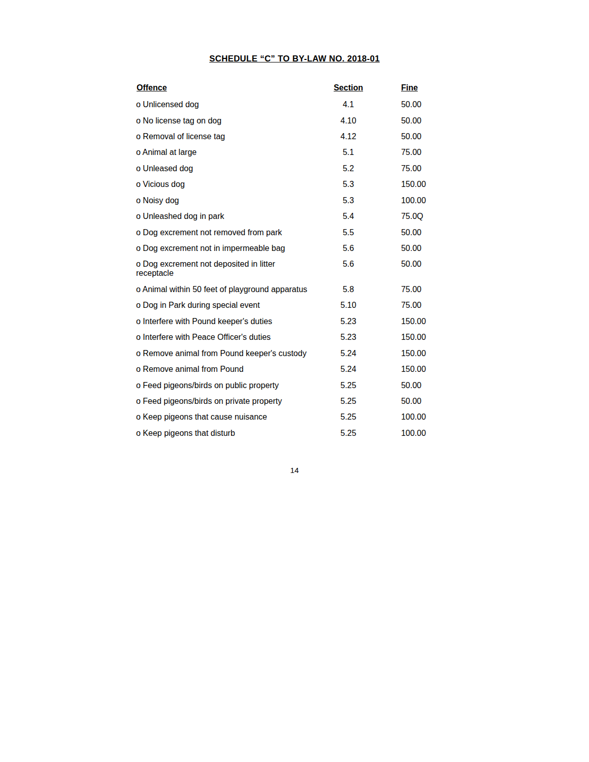SCHEDULE “C” TO BY-LAW NO. 2018-01
| Offence | Section | Fine |
| --- | --- | --- |
| o Unlicensed dog | 4.1 | 50.00 |
| o No license tag on dog | 4.10 | 50.00 |
| o Removal of license tag | 4.12 | 50.00 |
| o Animal at large | 5.1 | 75.00 |
| o Unleased dog | 5.2 | 75.00 |
| o Vicious dog | 5.3 | 150.00 |
| o Noisy dog | 5.3 | 100.00 |
| o Unleashed dog in park | 5.4 | 75.0Q |
| o Dog excrement not removed from park | 5.5 | 50.00 |
| o Dog excrement not in impermeable bag | 5.6 | 50.00 |
| o Dog excrement not deposited in litter receptacle | 5.6 | 50.00 |
| o Animal within 50 feet of playground apparatus | 5.8 | 75.00 |
| o Dog in Park during special event | 5.10 | 75.00 |
| o Interfere with Pound keeper's duties | 5.23 | 150.00 |
| o Interfere with Peace Officer's duties | 5.23 | 150.00 |
| o Remove animal from Pound keeper's custody | 5.24 | 150.00 |
| o Remove animal from Pound | 5.24 | 150.00 |
| o Feed pigeons/birds on public property | 5.25 | 50.00 |
| o Feed pigeons/birds on private property | 5.25 | 50.00 |
| o Keep pigeons that cause nuisance | 5.25 | 100.00 |
| o Keep pigeons that disturb | 5.25 | 100.00 |
14